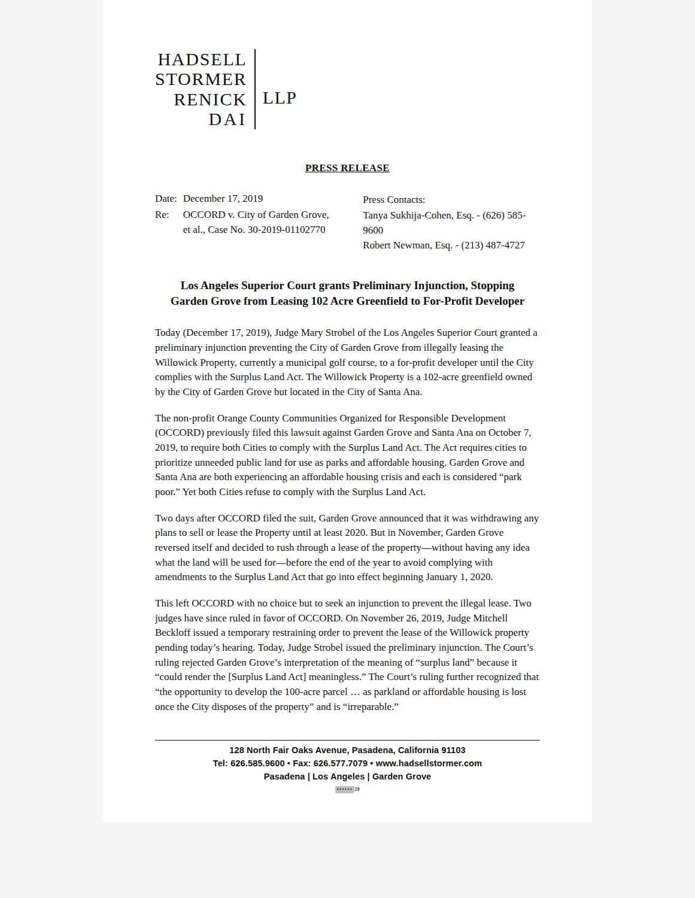HADSELL STORMER RENICK DAI
LLP
PRESS RELEASE
| Date: | December 17, 2019 |
| Re: | OCCORD v. City of Garden Grove, et al., Case No. 30-2019-01102770 |
Press Contacts:
Tanya Sukhija-Cohen, Esq. - (626) 585-9600
Robert Newman, Esq. - (213) 487-4727
Los Angeles Superior Court grants Preliminary Injunction, Stopping Garden Grove from Leasing 102 Acre Greenfield to For-Profit Developer
Today (December 17, 2019), Judge Mary Strobel of the Los Angeles Superior Court granted a preliminary injunction preventing the City of Garden Grove from illegally leasing the Willowick Property, currently a municipal golf course, to a for-profit developer until the City complies with the Surplus Land Act. The Willowick Property is a 102-acre greenfield owned by the City of Garden Grove but located in the City of Santa Ana.
The non-profit Orange County Communities Organized for Responsible Development (OCCORD) previously filed this lawsuit against Garden Grove and Santa Ana on October 7, 2019, to require both Cities to comply with the Surplus Land Act. The Act requires cities to prioritize unneeded public land for use as parks and affordable housing. Garden Grove and Santa Ana are both experiencing an affordable housing crisis and each is considered “park poor.” Yet both Cities refuse to comply with the Surplus Land Act.
Two days after OCCORD filed the suit, Garden Grove announced that it was withdrawing any plans to sell or lease the Property until at least 2020. But in November, Garden Grove reversed itself and decided to rush through a lease of the property—without having any idea what the land will be used for—before the end of the year to avoid complying with amendments to the Surplus Land Act that go into effect beginning January 1, 2020.
This left OCCORD with no choice but to seek an injunction to prevent the illegal lease. Two judges have since ruled in favor of OCCORD. On November 26, 2019, Judge Mitchell Beckloff issued a temporary restraining order to prevent the lease of the Willowick property pending today’s hearing. Today, Judge Strobel issued the preliminary injunction. The Court’s ruling rejected Garden Grove’s interpretation of the meaning of “surplus land” because it “could render the [Surplus Land Act] meaningless.” The Court’s ruling further recognized that “the opportunity to develop the 100-acre parcel … as parkland or affordable housing is lost once the City disposes of the property” and is “irreparable.”
128 North Fair Oaks Avenue, Pasadena, California 91103
Tel: 626.585.9600 • Fax: 626.577.7079 • www.hadsellstormer.com
Pasadena | Los Angeles | Garden Grove
••••••28